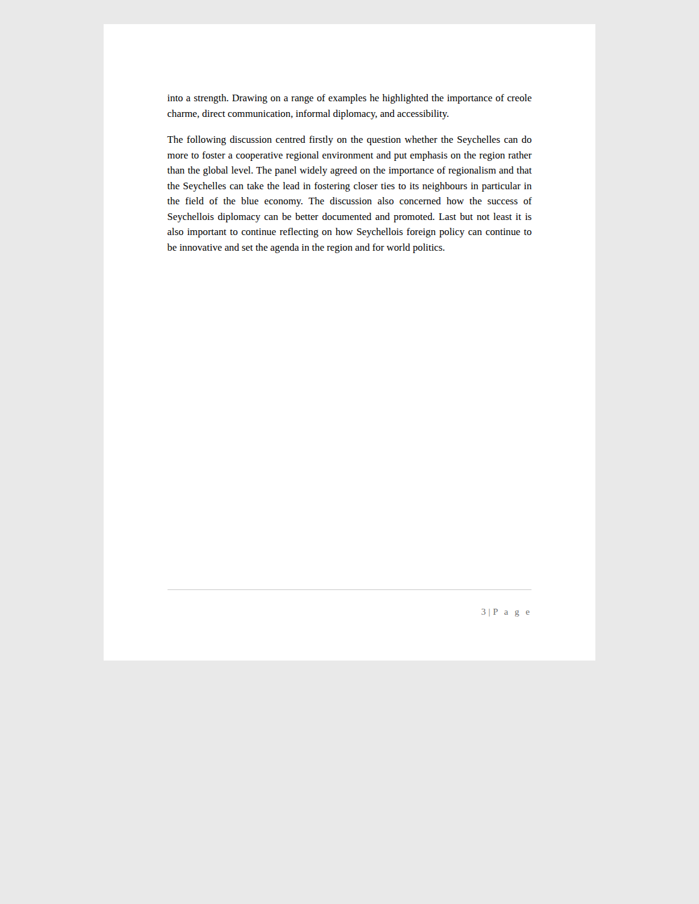into a strength. Drawing on a range of examples he highlighted the importance of creole charme, direct communication, informal diplomacy, and accessibility.
The following discussion centred firstly on the question whether the Seychelles can do more to foster a cooperative regional environment and put emphasis on the region rather than the global level. The panel widely agreed on the importance of regionalism and that the Seychelles can take the lead in fostering closer ties to its neighbours in particular in the field of the blue economy. The discussion also concerned how the success of Seychellois diplomacy can be better documented and promoted. Last but not least it is also important to continue reflecting on how Seychellois foreign policy can continue to be innovative and set the agenda in the region and for world politics.
3 | P a g e